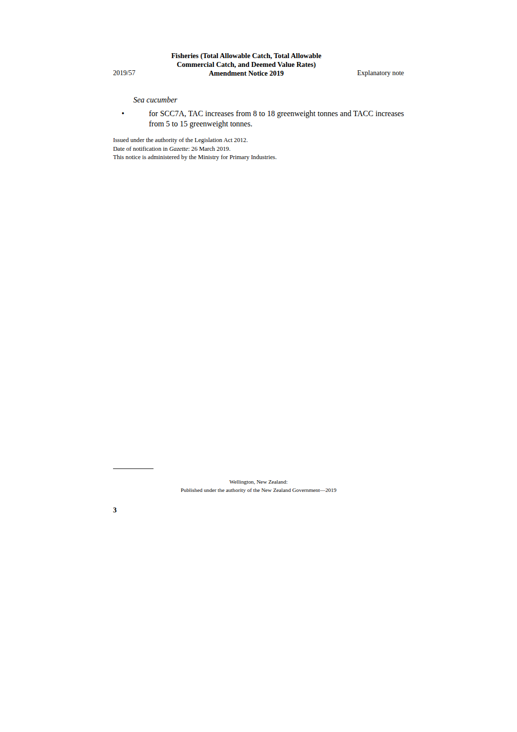2019/57
Fisheries (Total Allowable Catch, Total Allowable
Commercial Catch, and Deemed Value Rates)
Amendment Notice 2019
Explanatory note
Sea cucumber
for SCC7A, TAC increases from 8 to 18 greenweight tonnes and TACC increases from 5 to 15 greenweight tonnes.
Issued under the authority of the Legislation Act 2012.
Date of notification in Gazette: 26 March 2019.
This notice is administered by the Ministry for Primary Industries.
Wellington, New Zealand:
Published under the authority of the New Zealand Government—2019
3